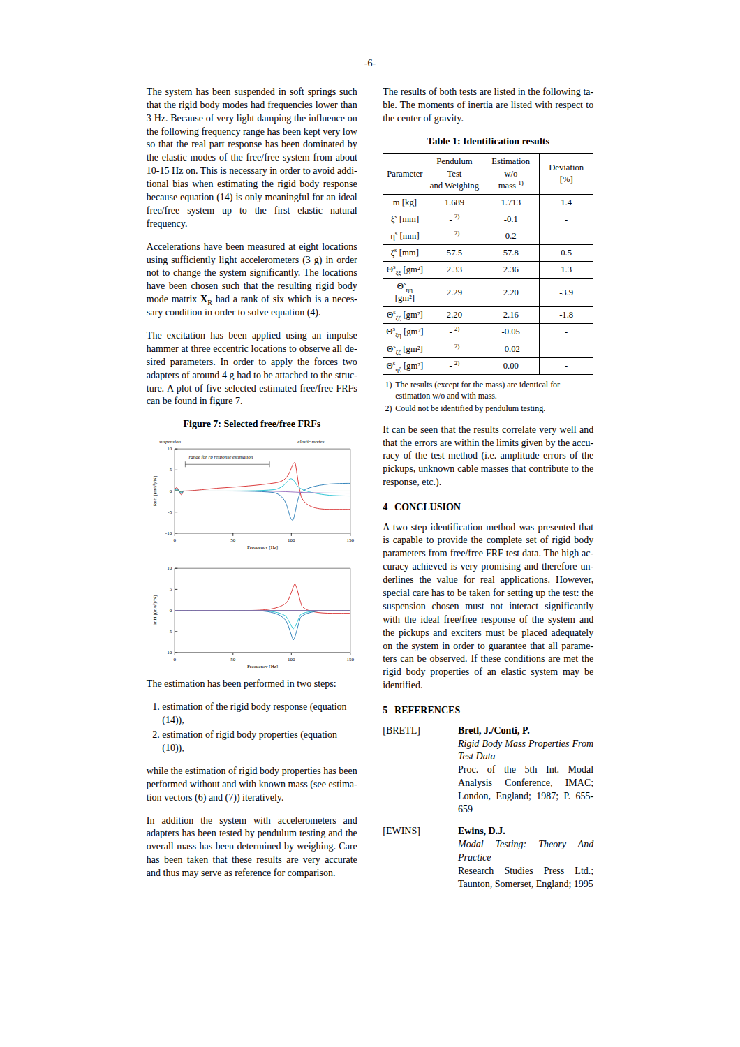-6-
The system has been suspended in soft springs such that the rigid body modes had frequencies lower than 3 Hz. Because of very light damping the influence on the following frequency range has been kept very low so that the real part response has been dominated by the elastic modes of the free/free system from about 10-15 Hz on. This is necessary in order to avoid additional bias when estimating the rigid body response because equation (14) is only meaningful for an ideal free/free system up to the first elastic natural frequency.
Accelerations have been measured at eight locations using sufficiently light accelerometers (3 g) in order not to change the system significantly. The locations have been chosen such that the resulting rigid body mode matrix XR had a rank of six which is a necessary condition in order to solve equation (4).
The excitation has been applied using an impulse hammer at three eccentric locations to observe all desired parameters. In order to apply the forces two adapters of around 4 g had to be attached to the structure. A plot of five selected estimated free/free FRFs can be found in figure 7.
Figure 7: Selected free/free FRFs
suspension elastic modes 10 5 0 -5 -10 0 50 100 150 Frequency [Hz] ReH [(m/s²)/N] range for rb response estimation 10 5 0 -5 -10 0 50 100 150 Frequency [Hz] ImH [(m/s²)/N]
The estimation has been performed in two steps:
estimation of the rigid body response (equation (14)),
estimation of rigid body properties (equation (10)),
while the estimation of rigid body properties has been performed without and with known mass (see estimation vectors (6) and (7)) iteratively.
In addition the system with accelerometers and adapters has been tested by pendulum testing and the overall mass has been determined by weighing. Care has been taken that these results are very accurate and thus may serve as reference for comparison.
The results of both tests are listed in the following table. The moments of inertia are listed with respect to the center of gravity.
Table 1: Identification results
| Parameter | Pendulum Test and Weighing | Estimation w/o mass 1) | Deviation [%] |
| --- | --- | --- | --- |
| m [kg] | 1.689 | 1.713 | 1.4 |
| ξ s [mm] | - 2) | -0.1 | - |
| η s [mm] | - 2) | 0.2 | - |
| ζ s [mm] | 57.5 | 57.8 | 0.5 |
| Θ s ξξ [gm²] | 2.33 | 2.36 | 1.3 |
| Θ s ηη [gm²] | 2.29 | 2.20 | -3.9 |
| Θ s ζζ [gm²] | 2.20 | 2.16 | -1.8 |
| Θ s ξη [gm²] | - 2) | -0.05 | - |
| Θ s ξζ [gm²] | - 2) | -0.02 | - |
| Θ s ηζ [gm²] | - 2) | 0.00 | - |
1) The results (except for the mass) are identical for estimation w/o and with mass.
2) Could not be identified by pendulum testing.
It can be seen that the results correlate very well and that the errors are within the limits given by the accuracy of the test method (i.e. amplitude errors of the pickups, unknown cable masses that contribute to the response, etc.).
4 Conclusion
A two step identification method was presented that is capable to provide the complete set of rigid body parameters from free/free FRF test data. The high accuracy achieved is very promising and therefore underlines the value for real applications. However, special care has to be taken for setting up the test: the suspension chosen must not interact significantly with the ideal free/free response of the system and the pickups and exciters must be placed adequately on the system in order to guarantee that all parameters can be observed. If these conditions are met the rigid body properties of an elastic system may be identified.
5 References
[BRETL]
Bretl, J./Conti, P.
Rigid Body Mass Properties From Test Data
Proc. of the 5th Int. Modal Analysis Conference, IMAC; London, England; 1987; P. 655-659
[EWINS]
Ewins, D.J.
Modal Testing: Theory And Practice
Research Studies Press Ltd.; Taunton, Somerset, England; 1995